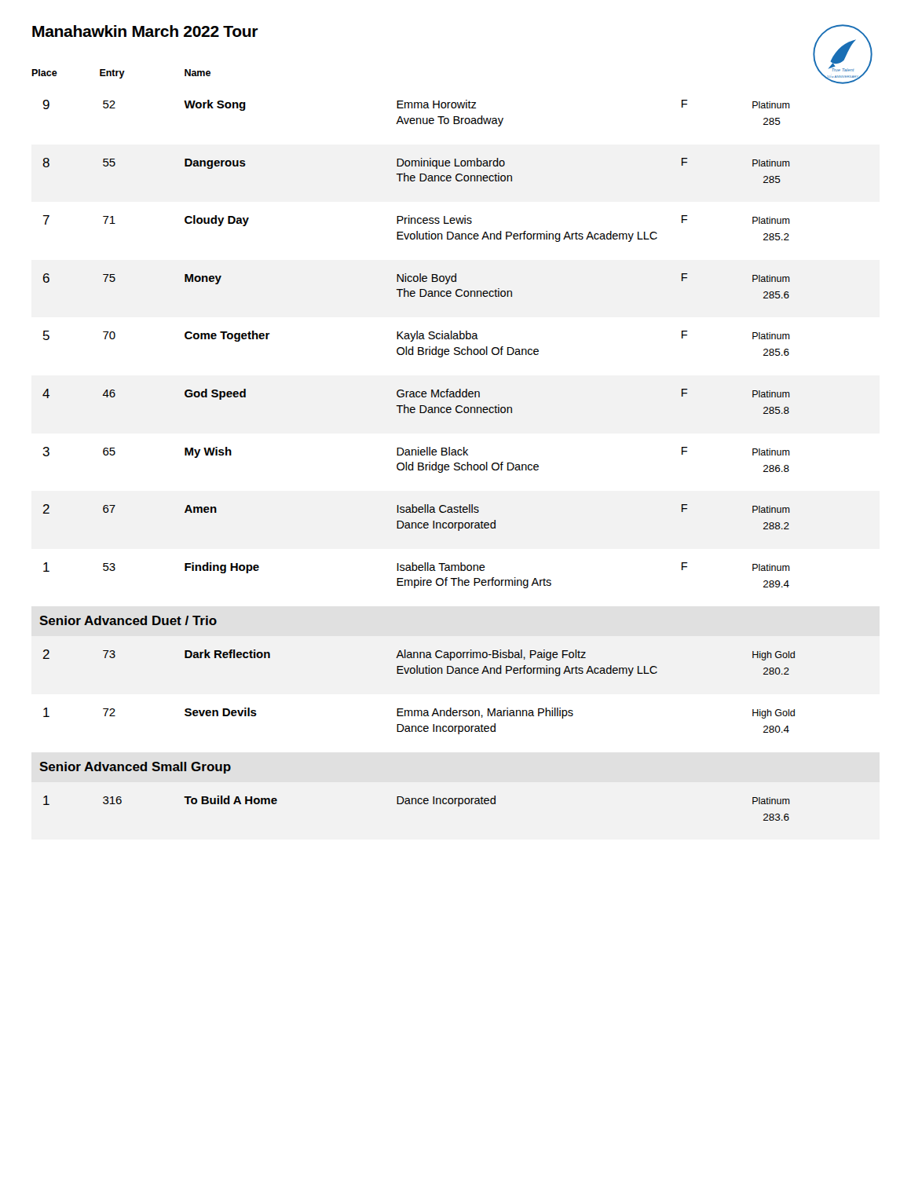True Talent 10ⁱᴡ ANNIVERSARY
Manahawkin March 2022 Tour
| Place | Entry | Name | | | |
| --- | --- | --- | --- | --- | --- |
| 9 | 52 | Work Song | Emma Horowitz Avenue To Broadway | F | Platinum 285 |
| 8 | 55 | Dangerous | Dominique Lombardo The Dance Connection | F | Platinum 285 |
| 7 | 71 | Cloudy Day | Princess Lewis Evolution Dance And Performing Arts Academy LLC | F | Platinum 285.2 |
| 6 | 75 | Money | Nicole Boyd The Dance Connection | F | Platinum 285.6 |
| 5 | 70 | Come Together | Kayla Scialabba Old Bridge School Of Dance | F | Platinum 285.6 |
| 4 | 46 | God Speed | Grace Mcfadden The Dance Connection | F | Platinum 285.8 |
| 3 | 65 | My Wish | Danielle Black Old Bridge School Of Dance | F | Platinum 286.8 |
| 2 | 67 | Amen | Isabella Castells Dance Incorporated | F | Platinum 288.2 |
| 1 | 53 | Finding Hope | Isabella Tambone Empire Of The Performing Arts | F | Platinum 289.4 |
| Senior Advanced Duet / Trio |
| 2 | 73 | Dark Reflection | Alanna Caporrimo-Bisbal, Paige Foltz Evolution Dance And Performing Arts Academy LLC | | High Gold 280.2 |
| 1 | 72 | Seven Devils | Emma Anderson, Marianna Phillips Dance Incorporated | | High Gold 280.4 |
| Senior Advanced Small Group |
| 1 | 316 | To Build A Home | Dance Incorporated | | Platinum 283.6 |